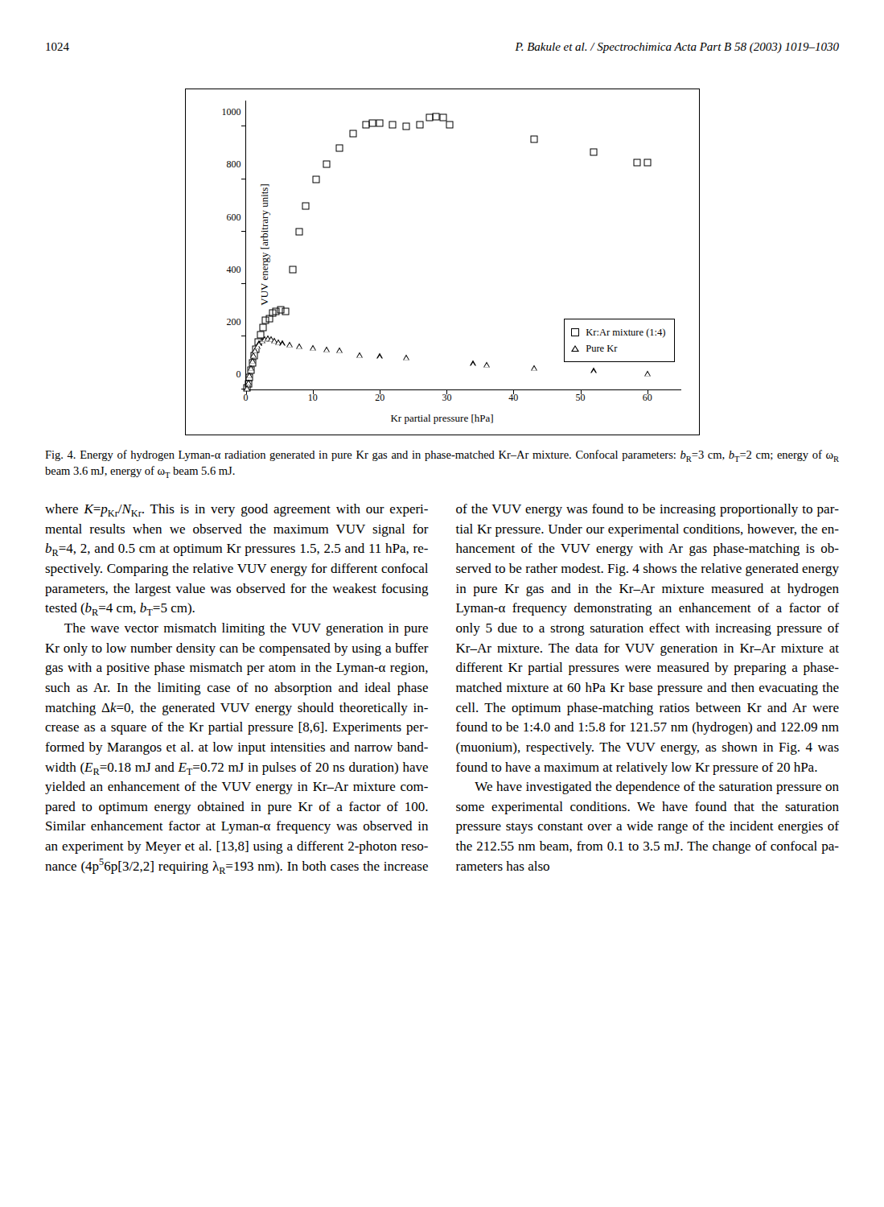1024 P. Bakule et al. / Spectrochimica Acta Part B 58 (2003) 1019–1030
VUV energy [arbitrary units]
0
200
400
600
800
1000
0
10
20
30
40
50
60
Kr:Ar mixture (1:4)
Pure Kr
Kr partial pressure [hPa]
Fig. 4. Energy of hydrogen Lyman-α radiation generated in pure Kr gas and in phase-matched Kr–Ar mixture. Confocal parameters: bR=3 cm, bT=2 cm; energy of ωR beam 3.6 mJ, energy of ωT beam 5.6 mJ.
where K=pKr/NKr. This is in very good agreement with our experimental results when we observed the maximum VUV signal for bR=4, 2, and 0.5 cm at optimum Kr pressures 1.5, 2.5 and 11 hPa, respectively. Comparing the relative VUV energy for different confocal parameters, the largest value was observed for the weakest focusing tested (bR=4 cm, bT=5 cm).
The wave vector mismatch limiting the VUV generation in pure Kr only to low number density can be compensated by using a buffer gas with a positive phase mismatch per atom in the Lyman-α region, such as Ar. In the limiting case of no absorption and ideal phase matching Δk=0, the generated VUV energy should theoretically increase as a square of the Kr partial pressure [8,6]. Experiments performed by Marangos et al. at low input intensities and narrow bandwidth (ER=0.18 mJ and ET=0.72 mJ in pulses of 20 ns duration) have yielded an enhancement of the VUV energy in Kr–Ar mixture compared to optimum energy obtained in pure Kr of a factor of 100. Similar enhancement factor at Lyman-α frequency was observed in an experiment by Meyer et al. [13,8] using a different 2-photon resonance (4p56p[3/2,2] requiring λR=193 nm). In both cases the increase of the VUV energy was found to be increasing proportionally to partial Kr pressure. Under our experimental conditions, however, the enhancement of the VUV energy with Ar gas phase-matching is observed to be rather modest. Fig. 4 shows the relative generated energy in pure Kr gas and in the Kr–Ar mixture measured at hydrogen Lyman-α frequency demonstrating an enhancement of a factor of only 5 due to a strong saturation effect with increasing pressure of Kr–Ar mixture. The data for VUV generation in Kr–Ar mixture at different Kr partial pressures were measured by preparing a phase-matched mixture at 60 hPa Kr base pressure and then evacuating the cell. The optimum phase-matching ratios between Kr and Ar were found to be 1:4.0 and 1:5.8 for 121.57 nm (hydrogen) and 122.09 nm (muonium), respectively. The VUV energy, as shown in Fig. 4 was found to have a maximum at relatively low Kr pressure of 20 hPa.
We have investigated the dependence of the saturation pressure on some experimental conditions. We have found that the saturation pressure stays constant over a wide range of the incident energies of the 212.55 nm beam, from 0.1 to 3.5 mJ. The change of confocal parameters has also